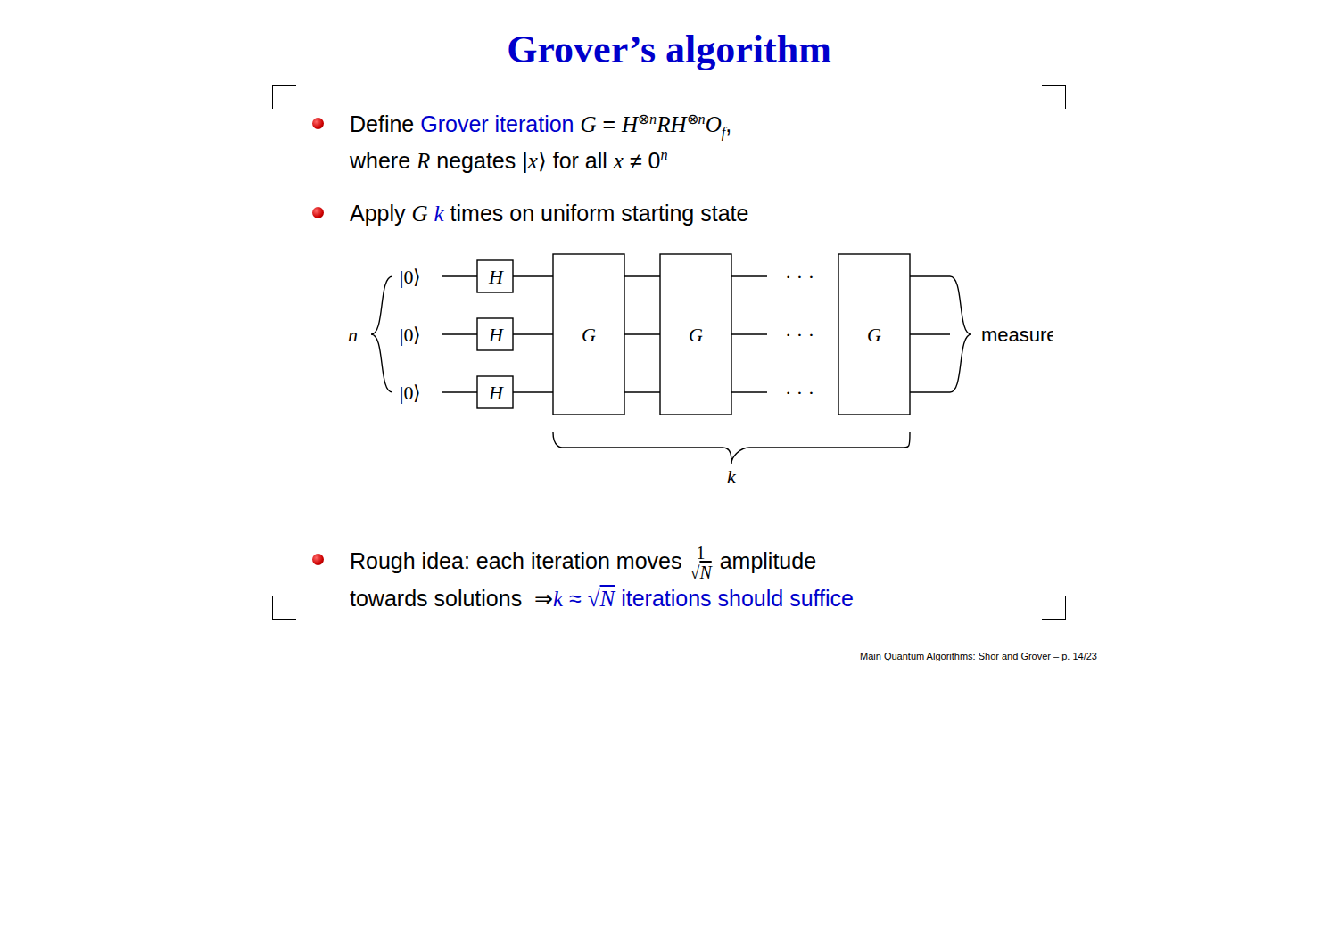Grover’s algorithm
Define Grover iteration G = H⊗nRH⊗nOf,
where R negates |x⟩ for all x ≠ 0n
Apply G k times on uniform starting state
n |0⟩ |0⟩ |0⟩ H H H G G G · · · · · · · · · k measure
Rough idea: each iteration moves 1√N amplitude
towards solutions ⇒k ≈ √N iterations should suffice
Main Quantum Algorithms: Shor and Grover – p. 14/23